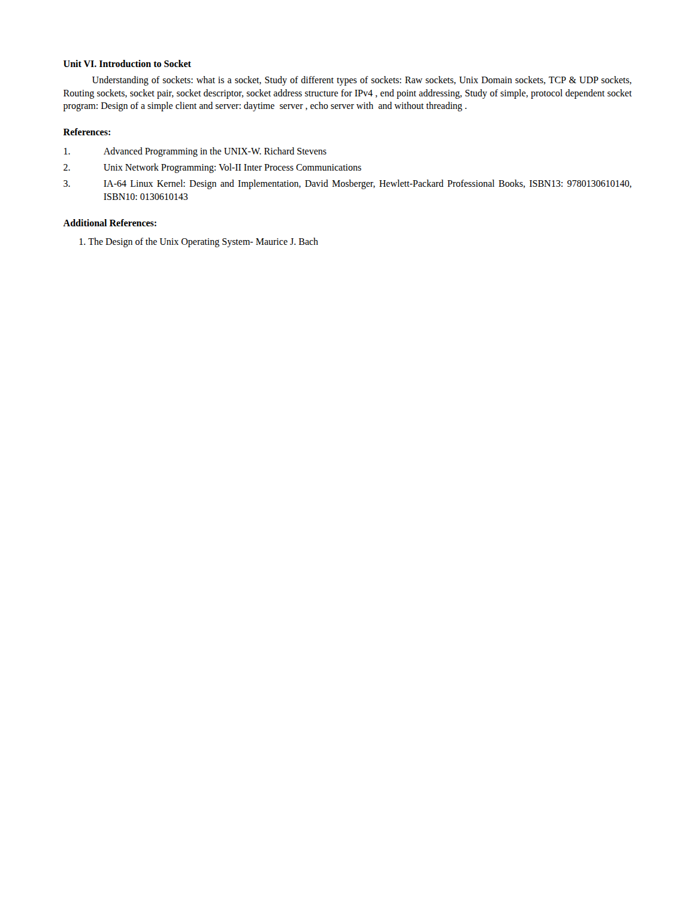Unit VI. Introduction to Socket
Understanding of sockets: what is a socket, Study of different types of sockets: Raw sockets, Unix Domain sockets, TCP & UDP sockets, Routing sockets, socket pair, socket descriptor, socket address structure for IPv4 , end point addressing, Study of simple, protocol dependent socket program: Design of a simple client and server: daytime server , echo server with and without threading .
References:
Advanced Programming in the UNIX-W. Richard Stevens
Unix Network Programming: Vol-II Inter Process Communications
IA-64 Linux Kernel: Design and Implementation, David Mosberger, Hewlett-Packard Professional Books, ISBN13: 9780130610140, ISBN10: 0130610143
Additional References:
The Design of the Unix Operating System- Maurice J. Bach